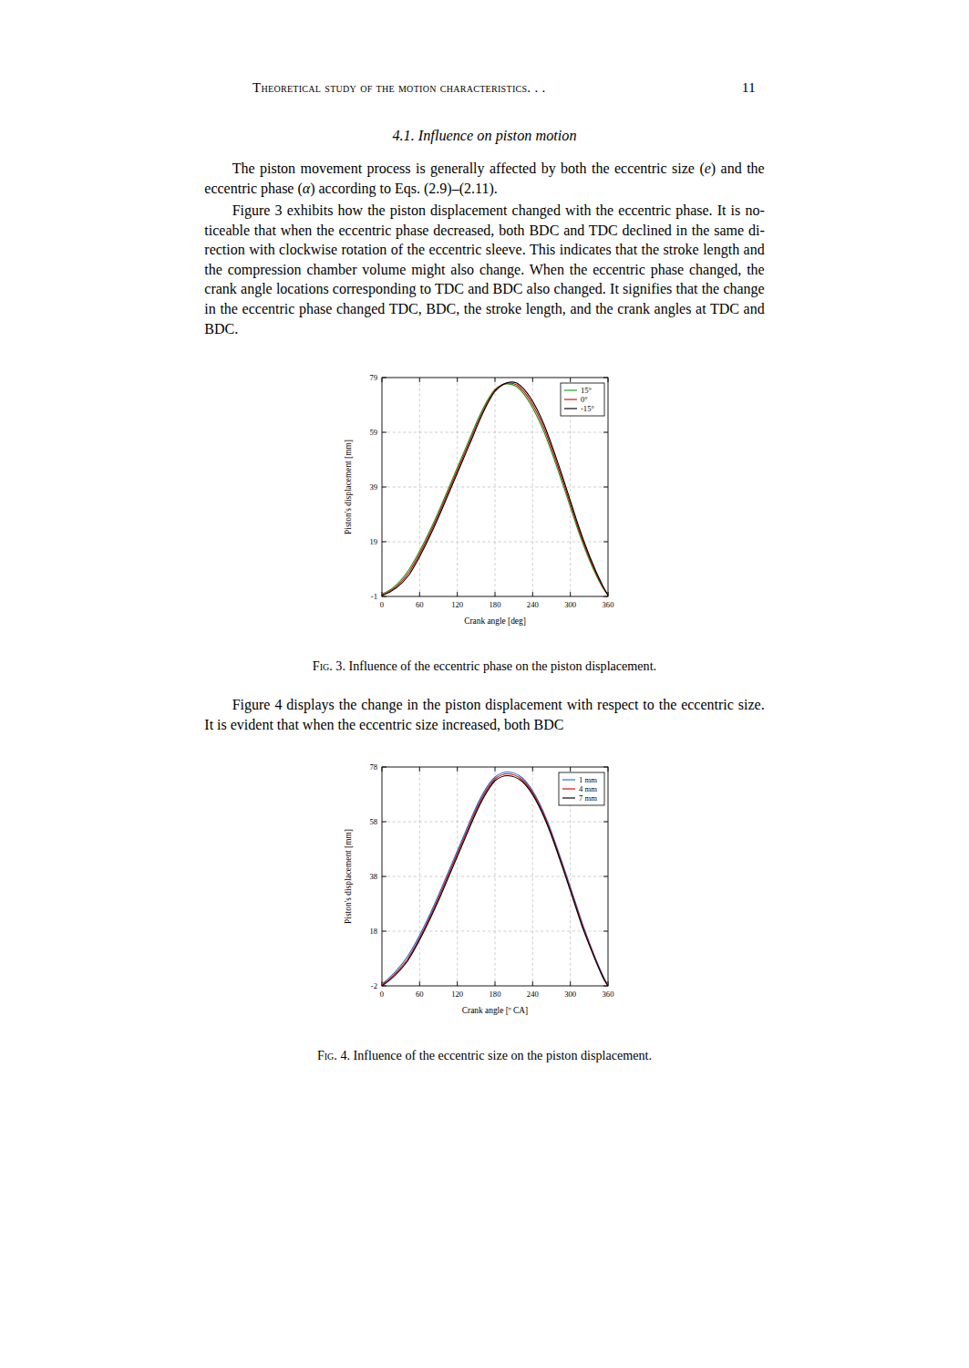Theoretical study of the motion characteristics. . . 11
4.1. Influence on piston motion
The piston movement process is generally affected by both the eccentric size (e) and the eccentric phase (α) according to Eqs. (2.9)–(2.11).
Figure 3 exhibits how the piston displacement changed with the eccentric phase. It is noticeable that when the eccentric phase decreased, both BDC and TDC declined in the same direction with clockwise rotation of the eccentric sleeve. This indicates that the stroke length and the compression chamber volume might also change. When the eccentric phase changed, the crank angle locations corresponding to TDC and BDC also changed. It signifies that the change in the eccentric phase changed TDC, BDC, the stroke length, and the crank angles at TDC and BDC.
0 60 120 180 240 300 360 -1 19 39 59 79 Crank angle [deg] Piston's displacement [mm] 15° 0° -15°
Fig. 3. Influence of the eccentric phase on the piston displacement.
Figure 4 displays the change in the piston displacement with respect to the eccentric size. It is evident that when the eccentric size increased, both BDC
0 60 120 180 240 300 360 -2 18 38 58 78 Crank angle [º CA] Piston's displacement [mm] 1 mm 4 mm 7 mm
Fig. 4. Influence of the eccentric size on the piston displacement.